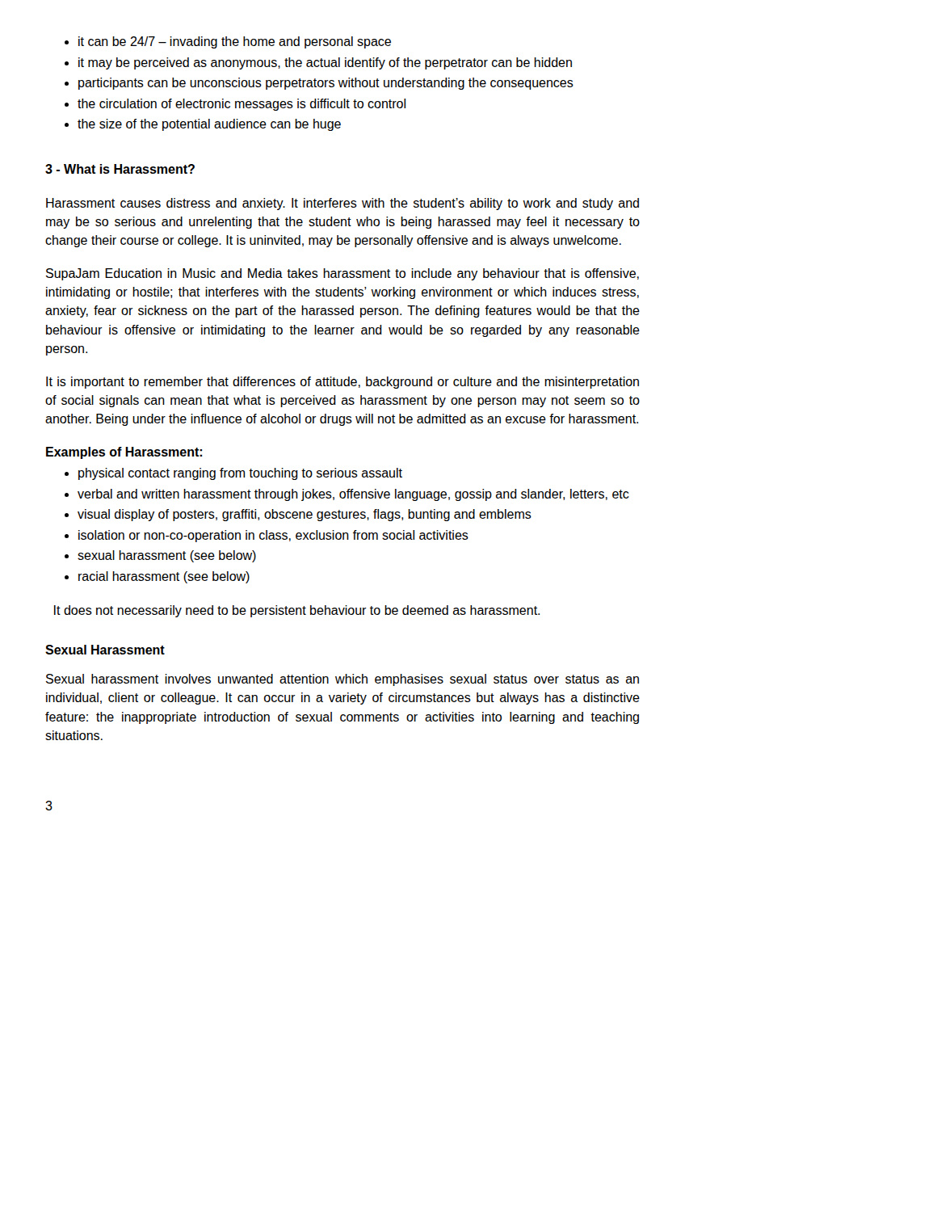it can be 24/7 – invading the home and personal space
it may be perceived as anonymous, the actual identify of the perpetrator can be hidden
participants can be unconscious perpetrators without understanding the consequences
the circulation of electronic messages is difficult to control
the size of the potential audience can be huge
3 - What is Harassment?
Harassment causes distress and anxiety. It interferes with the student’s ability to work and study and may be so serious and unrelenting that the student who is being harassed may feel it necessary to change their course or college. It is uninvited, may be personally offensive and is always unwelcome.
SupaJam Education in Music and Media takes harassment to include any behaviour that is offensive, intimidating or hostile; that interferes with the students’ working environment or which induces stress, anxiety, fear or sickness on the part of the harassed person. The defining features would be that the behaviour is offensive or intimidating to the learner and would be so regarded by any reasonable person.
It is important to remember that differences of attitude, background or culture and the misinterpretation of social signals can mean that what is perceived as harassment by one person may not seem so to another. Being under the influence of alcohol or drugs will not be admitted as an excuse for harassment.
Examples of Harassment:
physical contact ranging from touching to serious assault
verbal and written harassment through jokes, offensive language, gossip and slander, letters, etc
visual display of posters, graffiti, obscene gestures, flags, bunting and emblems
isolation or non-co-operation in class, exclusion from social activities
sexual harassment (see below)
racial harassment (see below)
It does not necessarily need to be persistent behaviour to be deemed as harassment.
Sexual Harassment
Sexual harassment involves unwanted attention which emphasises sexual status over status as an individual, client or colleague. It can occur in a variety of circumstances but always has a distinctive feature: the inappropriate introduction of sexual comments or activities into learning and teaching situations.
3